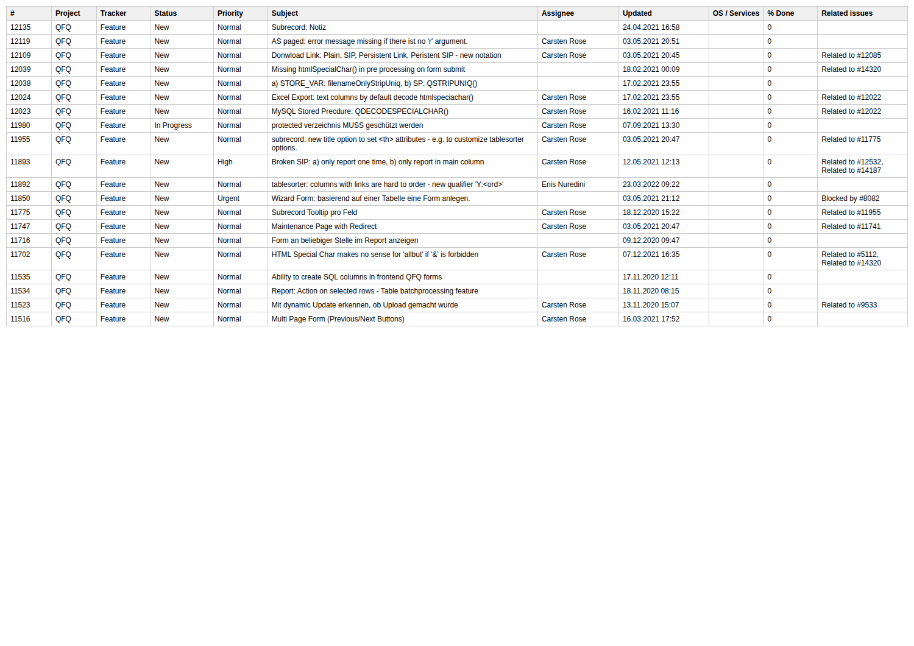| # | Project | Tracker | Status | Priority | Subject | Assignee | Updated | OS / Services | % Done | Related issues |
| --- | --- | --- | --- | --- | --- | --- | --- | --- | --- | --- |
| 12135 | QFQ | Feature | New | Normal | Subrecord: Notiz | | 24.04.2021 16:58 | | 0 | |
| 12119 | QFQ | Feature | New | Normal | AS paged: error message missing if there ist no 'r' argument. | Carsten Rose | 03.05.2021 20:51 | | 0 | |
| 12109 | QFQ | Feature | New | Normal | Donwload Link: Plain, SIP, Persistent Link, Peristent SIP - new notation | Carsten Rose | 03.05.2021 20:45 | | 0 | Related to #12085 |
| 12039 | QFQ | Feature | New | Normal | Missing htmlSpecialChar() in pre processing on form submit | | 18.02.2021 00:09 | | 0 | Related to #14320 |
| 12038 | QFQ | Feature | New | Normal | a) STORE_VAR: filenameOnlyStripUniq, b) SP: QSTRIPUNIQ() | | 17.02.2021 23:55 | | 0 | |
| 12024 | QFQ | Feature | New | Normal | Excel Export: text columns by default decode htmlspeciachar() | Carsten Rose | 17.02.2021 23:55 | | 0 | Related to #12022 |
| 12023 | QFQ | Feature | New | Normal | MySQL Stored Precdure: QDECODESPECIALCHAR() | Carsten Rose | 16.02.2021 11:16 | | 0 | Related to #12022 |
| 11980 | QFQ | Feature | In Progress | Normal | protected verzeichnis MUSS geschützt werden | Carsten Rose | 07.09.2021 13:30 | | 0 | |
| 11955 | QFQ | Feature | New | Normal | subrecord: new title option to set <th> attributes - e.g. to customize tablesorter options. | Carsten Rose | 03.05.2021 20:47 | | 0 | Related to #11775 |
| 11893 | QFQ | Feature | New | High | Broken SIP: a) only report one time, b) only report in main column | Carsten Rose | 12.05.2021 12:13 | | 0 | Related to #12532, Related to #14187 |
| 11892 | QFQ | Feature | New | Normal | tablesorter: columns with links are hard to order - new qualifier 'Y:<ord>' | Enis Nuredini | 23.03.2022 09:22 | | 0 | |
| 11850 | QFQ | Feature | New | Urgent | Wizard Form: basierend auf einer Tabelle eine Form anlegen. | | 03.05.2021 21:12 | | 0 | Blocked by #8082 |
| 11775 | QFQ | Feature | New | Normal | Subrecord Tooltip pro Feld | Carsten Rose | 18.12.2020 15:22 | | 0 | Related to #11955 |
| 11747 | QFQ | Feature | New | Normal | Maintenance Page with Redirect | Carsten Rose | 03.05.2021 20:47 | | 0 | Related to #11741 |
| 11716 | QFQ | Feature | New | Normal | Form an beliebiger Stelle im Report anzeigen | | 09.12.2020 09:47 | | 0 | |
| 11702 | QFQ | Feature | New | Normal | HTML Special Char makes no sense for 'allbut' if '&' is forbidden | Carsten Rose | 07.12.2021 16:35 | | 0 | Related to #5112, Related to #14320 |
| 11535 | QFQ | Feature | New | Normal | Ability to create SQL columns in frontend QFQ forms | | 17.11.2020 12:11 | | 0 | |
| 11534 | QFQ | Feature | New | Normal | Report: Action on selected rows - Table batchprocessing feature | | 18.11.2020 08:15 | | 0 | |
| 11523 | QFQ | Feature | New | Normal | Mit dynamic Update erkennen, ob Upload gemacht wurde | Carsten Rose | 13.11.2020 15:07 | | 0 | Related to #9533 |
| 11516 | QFQ | Feature | New | Normal | Multi Page Form (Previous/Next Buttons) | Carsten Rose | 16.03.2021 17:52 | | 0 | |